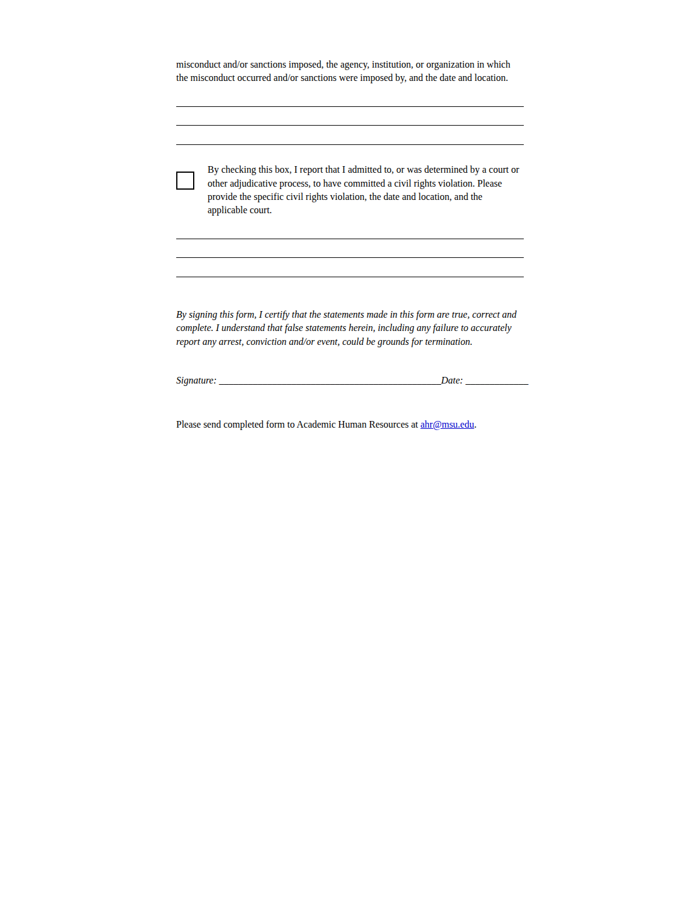misconduct and/or sanctions imposed, the agency, institution, or organization in which the misconduct occurred and/or sanctions were imposed by, and the date and location.
By checking this box, I report that I admitted to, or was determined by a court or other adjudicative process, to have committed a civil rights violation. Please provide the specific civil rights violation, the date and location, and the applicable court.
By signing this form, I certify that the statements made in this form are true, correct and complete. I understand that false statements herein, including any failure to accurately report any arrest, conviction and/or event, could be grounds for termination.
Signature: ______________________________________________ Date: _____________
Please send completed form to Academic Human Resources at ahr@msu.edu.